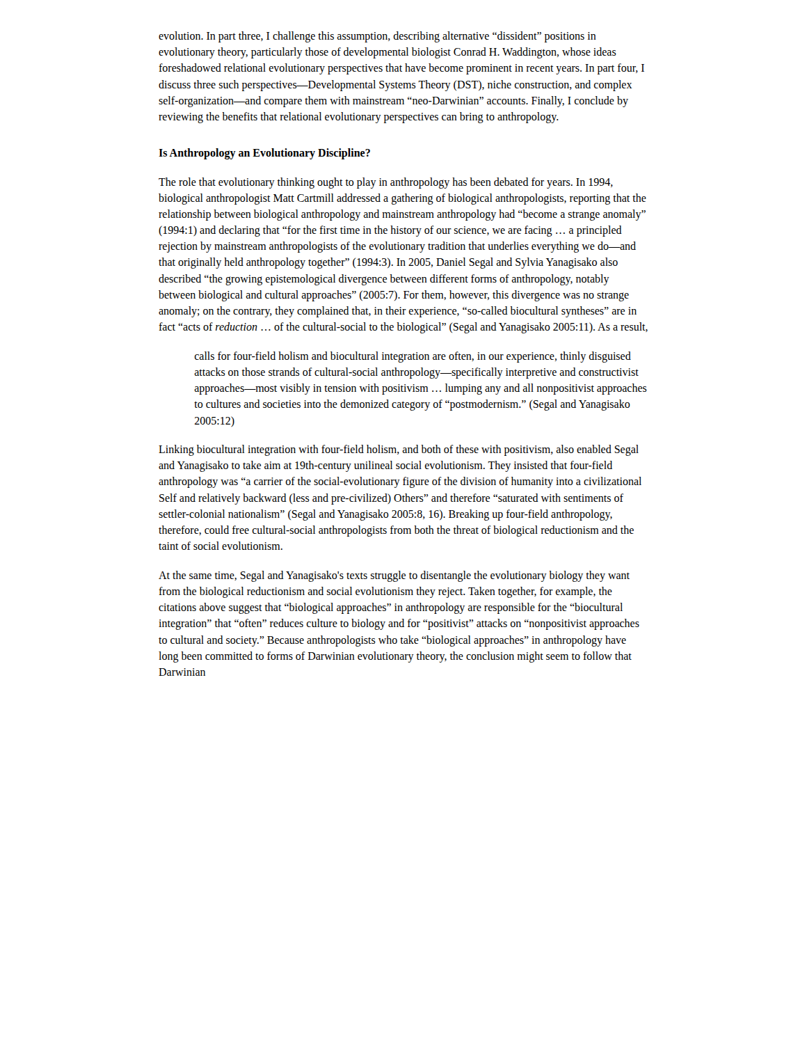evolution. In part three, I challenge this assumption, describing alternative “dissident” positions in evolutionary theory, particularly those of developmental biologist Conrad H. Waddington, whose ideas foreshadowed relational evolutionary perspectives that have become prominent in recent years. In part four, I discuss three such perspectives—Developmental Systems Theory (DST), niche construction, and complex self-organization—and compare them with mainstream “neo-Darwinian” accounts. Finally, I conclude by reviewing the benefits that relational evolutionary perspectives can bring to anthropology.
Is Anthropology an Evolutionary Discipline?
The role that evolutionary thinking ought to play in anthropology has been debated for years. In 1994, biological anthropologist Matt Cartmill addressed a gathering of biological anthropologists, reporting that the relationship between biological anthropology and mainstream anthropology had “become a strange anomaly” (1994:1) and declaring that “for the first time in the history of our science, we are facing … a principled rejection by mainstream anthropologists of the evolutionary tradition that underlies everything we do—and that originally held anthropology together” (1994:3). In 2005, Daniel Segal and Sylvia Yanagisako also described “the growing epistemological divergence between different forms of anthropology, notably between biological and cultural approaches” (2005:7). For them, however, this divergence was no strange anomaly; on the contrary, they complained that, in their experience, “so-called biocultural syntheses” are in fact “acts of reduction … of the cultural-social to the biological” (Segal and Yanagisako 2005:11). As a result,
calls for four-field holism and biocultural integration are often, in our experience, thinly disguised attacks on those strands of cultural-social anthropology—specifically interpretive and constructivist approaches—most visibly in tension with positivism … lumping any and all nonpositivist approaches to cultures and societies into the demonized category of “postmodernism.” (Segal and Yanagisako 2005:12)
Linking biocultural integration with four-field holism, and both of these with positivism, also enabled Segal and Yanagisako to take aim at 19th-century unilineal social evolutionism. They insisted that four-field anthropology was “a carrier of the social-evolutionary figure of the division of humanity into a civilizational Self and relatively backward (less and pre-civilized) Others” and therefore “saturated with sentiments of settler-colonial nationalism” (Segal and Yanagisako 2005:8, 16). Breaking up four-field anthropology, therefore, could free cultural-social anthropologists from both the threat of biological reductionism and the taint of social evolutionism.
At the same time, Segal and Yanagisako's texts struggle to disentangle the evolutionary biology they want from the biological reductionism and social evolutionism they reject. Taken together, for example, the citations above suggest that “biological approaches” in anthropology are responsible for the “biocultural integration” that “often” reduces culture to biology and for “positivist” attacks on “nonpositivist approaches to cultural and society.” Because anthropologists who take “biological approaches” in anthropology have long been committed to forms of Darwinian evolutionary theory, the conclusion might seem to follow that Darwinian